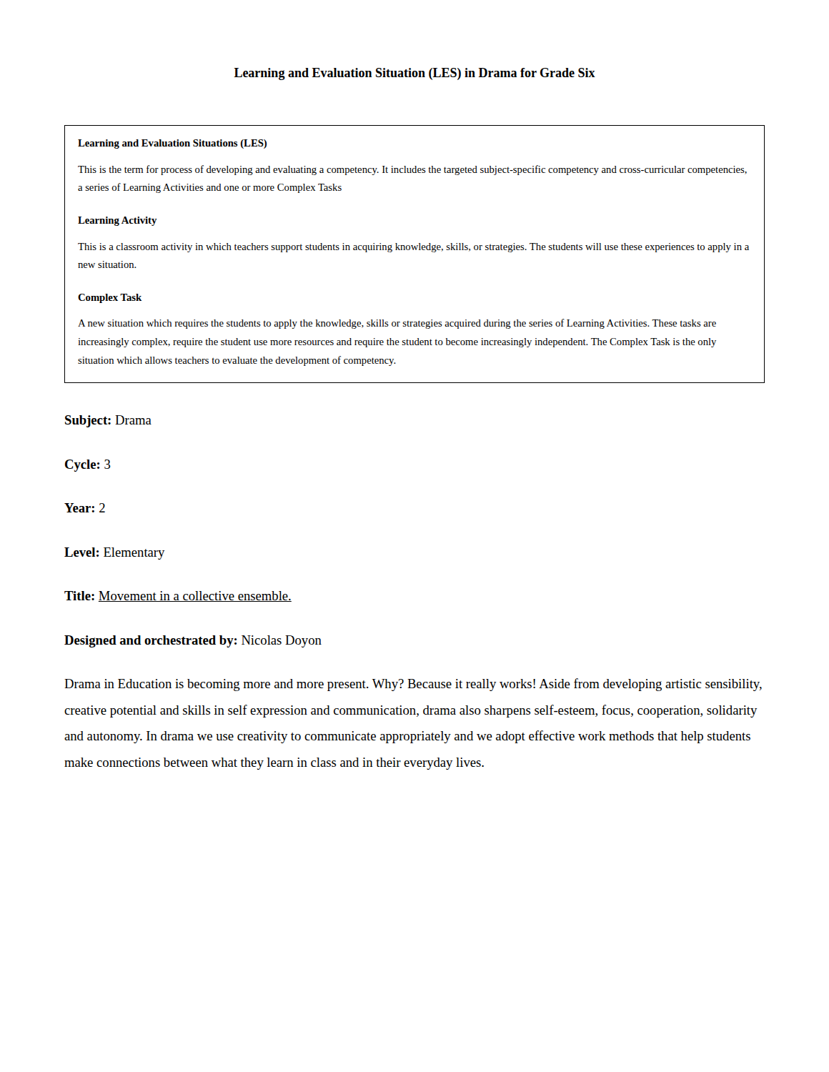Learning and Evaluation Situation (LES) in Drama for Grade Six
Learning and Evaluation Situations (LES)
This is the term for process of developing and evaluating a competency. It includes the targeted subject-specific competency and cross-curricular competencies, a series of Learning Activities and one or more Complex Tasks
Learning Activity
This is a classroom activity in which teachers support students in acquiring knowledge, skills, or strategies. The students will use these experiences to apply in a new situation.
Complex Task
A new situation which requires the students to apply the knowledge, skills or strategies acquired during the series of Learning Activities. These tasks are increasingly complex, require the student use more resources and require the student to become increasingly independent. The Complex Task is the only situation which allows teachers to evaluate the development of competency.
Subject: Drama
Cycle: 3
Year: 2
Level: Elementary
Title: Movement in a collective ensemble.
Designed and orchestrated by: Nicolas Doyon
Drama in Education is becoming more and more present. Why? Because it really works! Aside from developing artistic sensibility, creative potential and skills in self expression and communication, drama also sharpens self-esteem, focus, cooperation, solidarity and autonomy. In drama we use creativity to communicate appropriately and we adopt effective work methods that help students make connections between what they learn in class and in their everyday lives.